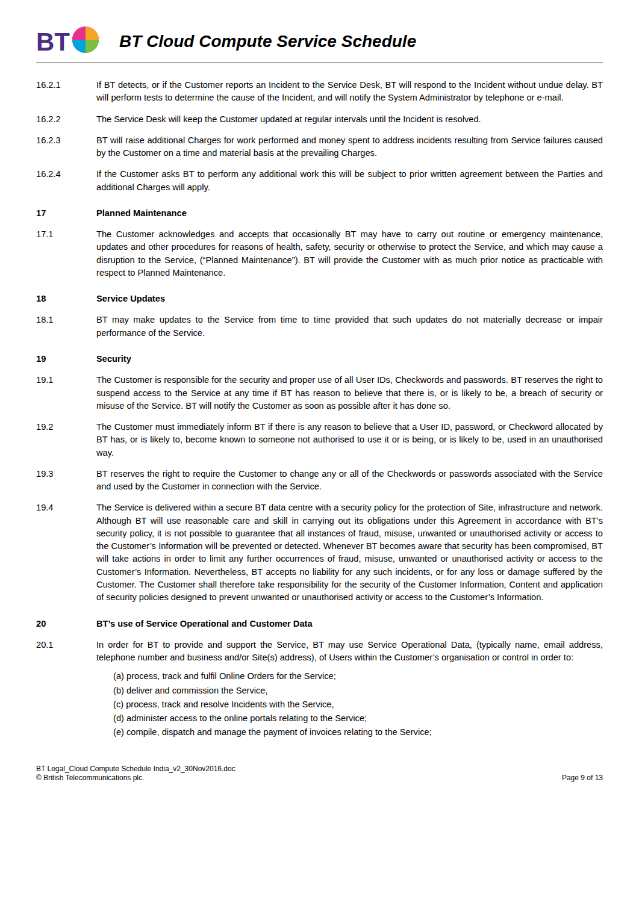BT
BT Cloud Compute Service Schedule
16.2.1
If BT detects, or if the Customer reports an Incident to the Service Desk, BT will respond to the Incident without undue delay. BT will perform tests to determine the cause of the Incident, and will notify the System Administrator by telephone or e-mail.
16.2.2
The Service Desk will keep the Customer updated at regular intervals until the Incident is resolved.
16.2.3
BT will raise additional Charges for work performed and money spent to address incidents resulting from Service failures caused by the Customer on a time and material basis at the prevailing Charges.
16.2.4
If the Customer asks BT to perform any additional work this will be subject to prior written agreement between the Parties and additional Charges will apply.
17
Planned Maintenance
17.1
The Customer acknowledges and accepts that occasionally BT may have to carry out routine or emergency maintenance, updates and other procedures for reasons of health, safety, security or otherwise to protect the Service, and which may cause a disruption to the Service, (“Planned Maintenance”). BT will provide the Customer with as much prior notice as practicable with respect to Planned Maintenance.
18
Service Updates
18.1
BT may make updates to the Service from time to time provided that such updates do not materially decrease or impair performance of the Service.
19
Security
19.1
The Customer is responsible for the security and proper use of all User IDs, Checkwords and passwords. BT reserves the right to suspend access to the Service at any time if BT has reason to believe that there is, or is likely to be, a breach of security or misuse of the Service. BT will notify the Customer as soon as possible after it has done so.
19.2
The Customer must immediately inform BT if there is any reason to believe that a User ID, password, or Checkword allocated by BT has, or is likely to, become known to someone not authorised to use it or is being, or is likely to be, used in an unauthorised way.
19.3
BT reserves the right to require the Customer to change any or all of the Checkwords or passwords associated with the Service and used by the Customer in connection with the Service.
19.4
The Service is delivered within a secure BT data centre with a security policy for the protection of Site, infrastructure and network. Although BT will use reasonable care and skill in carrying out its obligations under this Agreement in accordance with BT’s security policy, it is not possible to guarantee that all instances of fraud, misuse, unwanted or unauthorised activity or access to the Customer’s Information will be prevented or detected. Whenever BT becomes aware that security has been compromised, BT will take actions in order to limit any further occurrences of fraud, misuse, unwanted or unauthorised activity or access to the Customer’s Information. Nevertheless, BT accepts no liability for any such incidents, or for any loss or damage suffered by the Customer. The Customer shall therefore take responsibility for the security of the Customer Information, Content and application of security policies designed to prevent unwanted or unauthorised activity or access to the Customer’s Information.
20
BT’s use of Service Operational and Customer Data
20.1
In order for BT to provide and support the Service, BT may use Service Operational Data, (typically name, email address, telephone number and business and/or Site(s) address), of Users within the Customer’s organisation or control in order to:
(a) process, track and fulfil Online Orders for the Service;
(b) deliver and commission the Service,
(c) process, track and resolve Incidents with the Service,
(d) administer access to the online portals relating to the Service;
(e) compile, dispatch and manage the payment of invoices relating to the Service;
BT Legal_Cloud Compute Schedule India_v2_30Nov2016.doc
© British Telecommunications plc. Page 9 of 13